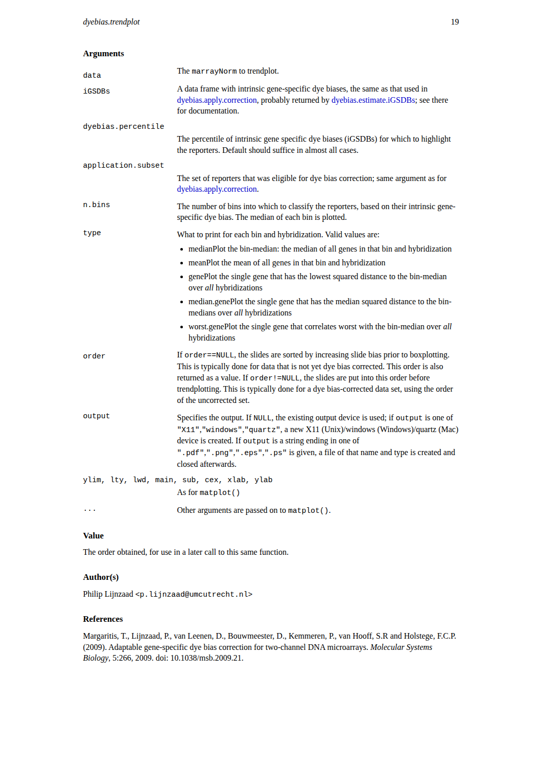dyebias.trendplot 19
Arguments
data
The marrayNorm to trendplot.
iGSDBs
A data frame with intrinsic gene-specific dye biases, the same as that used in dyebias.apply.correction, probably returned by dyebias.estimate.iGSDBs; see there for documentation.
dyebias.percentile
The percentile of intrinsic gene specific dye biases (iGSDBs) for which to highlight the reporters. Default should suffice in almost all cases.
application.subset
The set of reporters that was eligible for dye bias correction; same argument as for dyebias.apply.correction.
n.bins
The number of bins into which to classify the reporters, based on their intrinsic gene-specific dye bias. The median of each bin is plotted.
type
What to print for each bin and hybridization. Valid values are:
medianPlot the bin-median: the median of all genes in that bin and hybridization
meanPlot the mean of all genes in that bin and hybridization
genePlot the single gene that has the lowest squared distance to the bin-median over all hybridizations
median.genePlot the single gene that has the median squared distance to the bin-medians over all hybridizations
worst.genePlot the single gene that correlates worst with the bin-median over all hybridizations
order
If order==NULL, the slides are sorted by increasing slide bias prior to boxplotting. This is typically done for data that is not yet dye bias corrected. This order is also returned as a value. If order!=NULL, the slides are put into this order before trendplotting. This is typically done for a dye bias-corrected data set, using the order of the uncorrected set.
output
Specifies the output. If NULL, the existing output device is used; if output is one of "X11","windows","quartz", a new X11 (Unix)/windows (Windows)/quartz (Mac) device is created. If output is a string ending in one of ".pdf",".png",".eps",".ps" is given, a file of that name and type is created and closed afterwards.
ylim, lty, lwd, main, sub, cex, xlab, ylab
As for matplot()
...
Other arguments are passed on to matplot().
Value
The order obtained, for use in a later call to this same function.
Author(s)
Philip Lijnzaad <p.lijnzaad@umcutrecht.nl>
References
Margaritis, T., Lijnzaad, P., van Leenen, D., Bouwmeester, D., Kemmeren, P., van Hooff, S.R and Holstege, F.C.P. (2009). Adaptable gene-specific dye bias correction for two-channel DNA microarrays. Molecular Systems Biology, 5:266, 2009. doi: 10.1038/msb.2009.21.